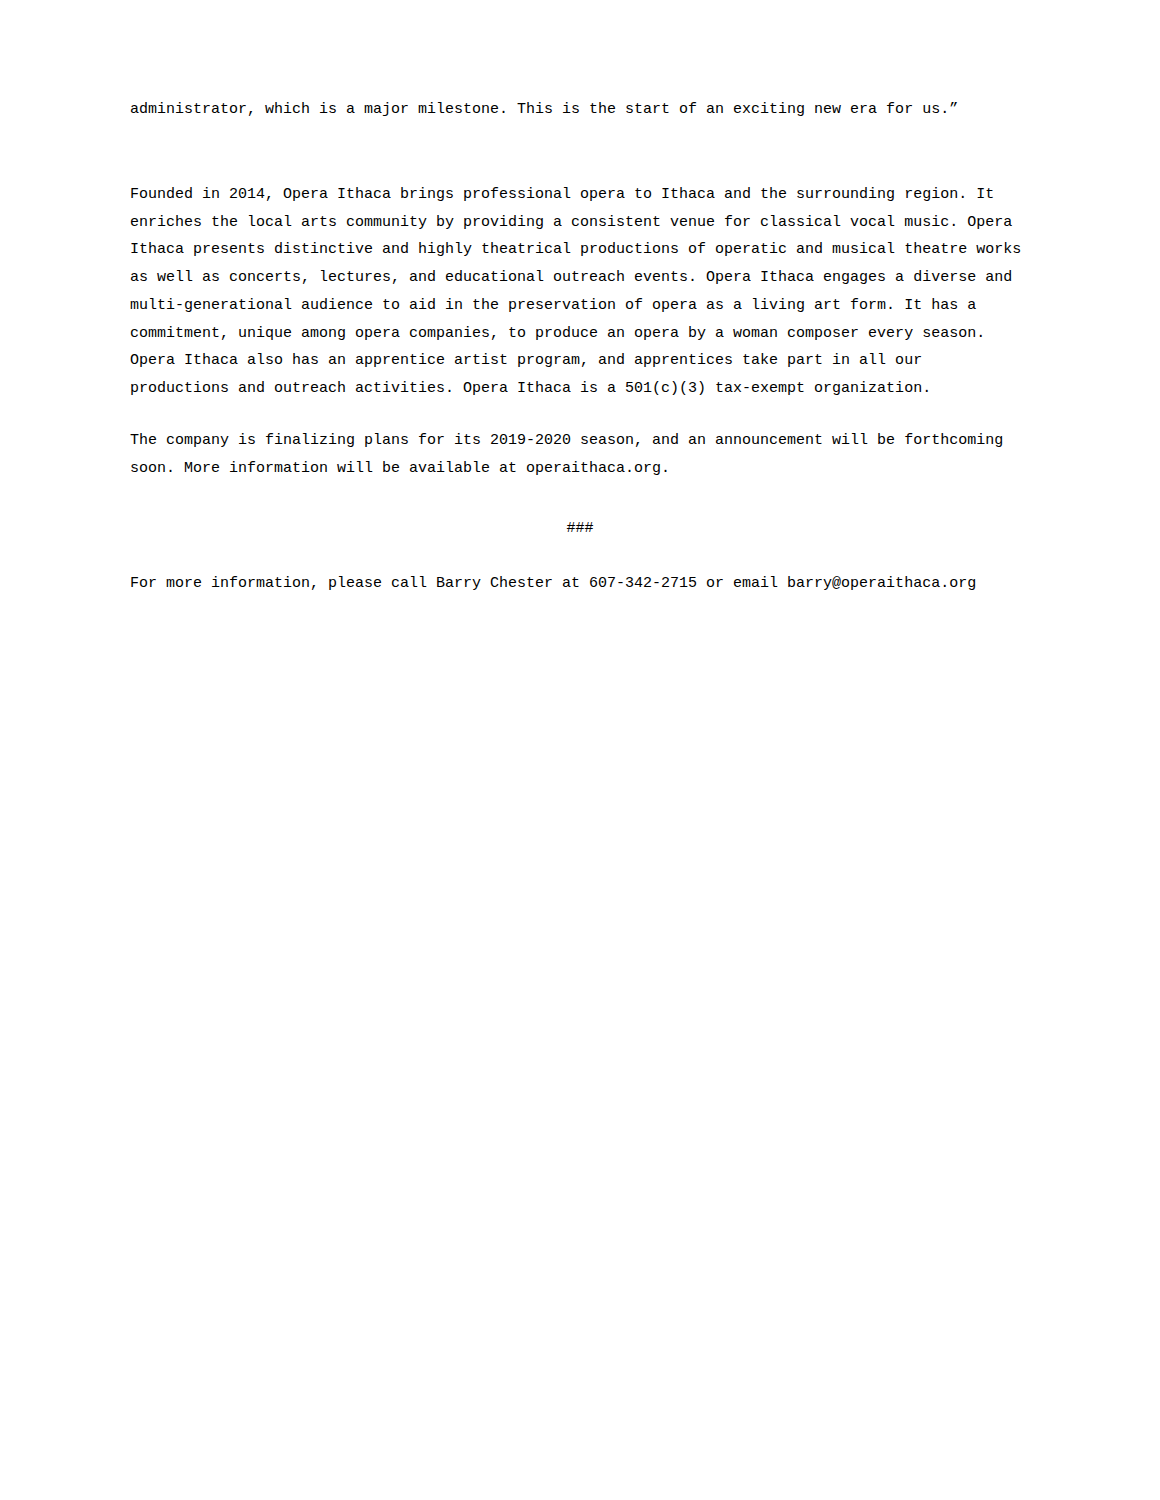administrator, which is a major milestone. This is the start of an exciting new era for us.”
Founded in 2014, Opera Ithaca brings professional opera to Ithaca and the surrounding region. It enriches the local arts community by providing a consistent venue for classical vocal music. Opera Ithaca presents distinctive and highly theatrical productions of operatic and musical theatre works as well as concerts, lectures, and educational outreach events. Opera Ithaca engages a diverse and multi-generational audience to aid in the preservation of opera as a living art form. It has a commitment, unique among opera companies, to produce an opera by a woman composer every season. Opera Ithaca also has an apprentice artist program, and apprentices take part in all our productions and outreach activities. Opera Ithaca is a 501(c)(3) tax-exempt organization.
The company is finalizing plans for its 2019-2020 season, and an announcement will be forthcoming soon. More information will be available at operaithaca.org.
###
For more information, please call Barry Chester at 607-342-2715 or email barry@operaithaca.org